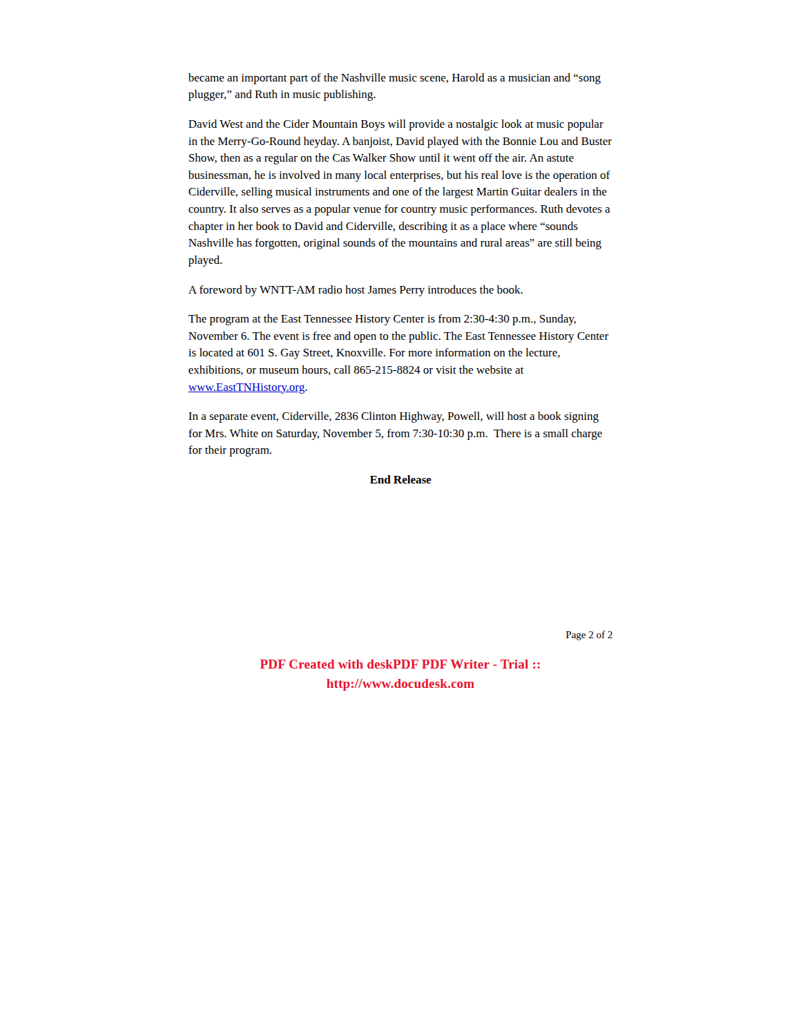became an important part of the Nashville music scene, Harold as a musician and “song plugger,” and Ruth in music publishing.
David West and the Cider Mountain Boys will provide a nostalgic look at music popular in the Merry-Go-Round heyday. A banjoist, David played with the Bonnie Lou and Buster Show, then as a regular on the Cas Walker Show until it went off the air. An astute businessman, he is involved in many local enterprises, but his real love is the operation of Ciderville, selling musical instruments and one of the largest Martin Guitar dealers in the country. It also serves as a popular venue for country music performances. Ruth devotes a chapter in her book to David and Ciderville, describing it as a place where “sounds Nashville has forgotten, original sounds of the mountains and rural areas” are still being played.
A foreword by WNTT-AM radio host James Perry introduces the book.
The program at the East Tennessee History Center is from 2:30-4:30 p.m., Sunday, November 6. The event is free and open to the public. The East Tennessee History Center is located at 601 S. Gay Street, Knoxville. For more information on the lecture, exhibitions, or museum hours, call 865-215-8824 or visit the website at www.EastTNHistory.org.
In a separate event, Ciderville, 2836 Clinton Highway, Powell, will host a book signing for Mrs. White on Saturday, November 5, from 7:30-10:30 p.m. There is a small charge for their program.
End Release
Page 2 of 2
PDF Created with deskPDF PDF Writer - Trial :: http://www.docudesk.com